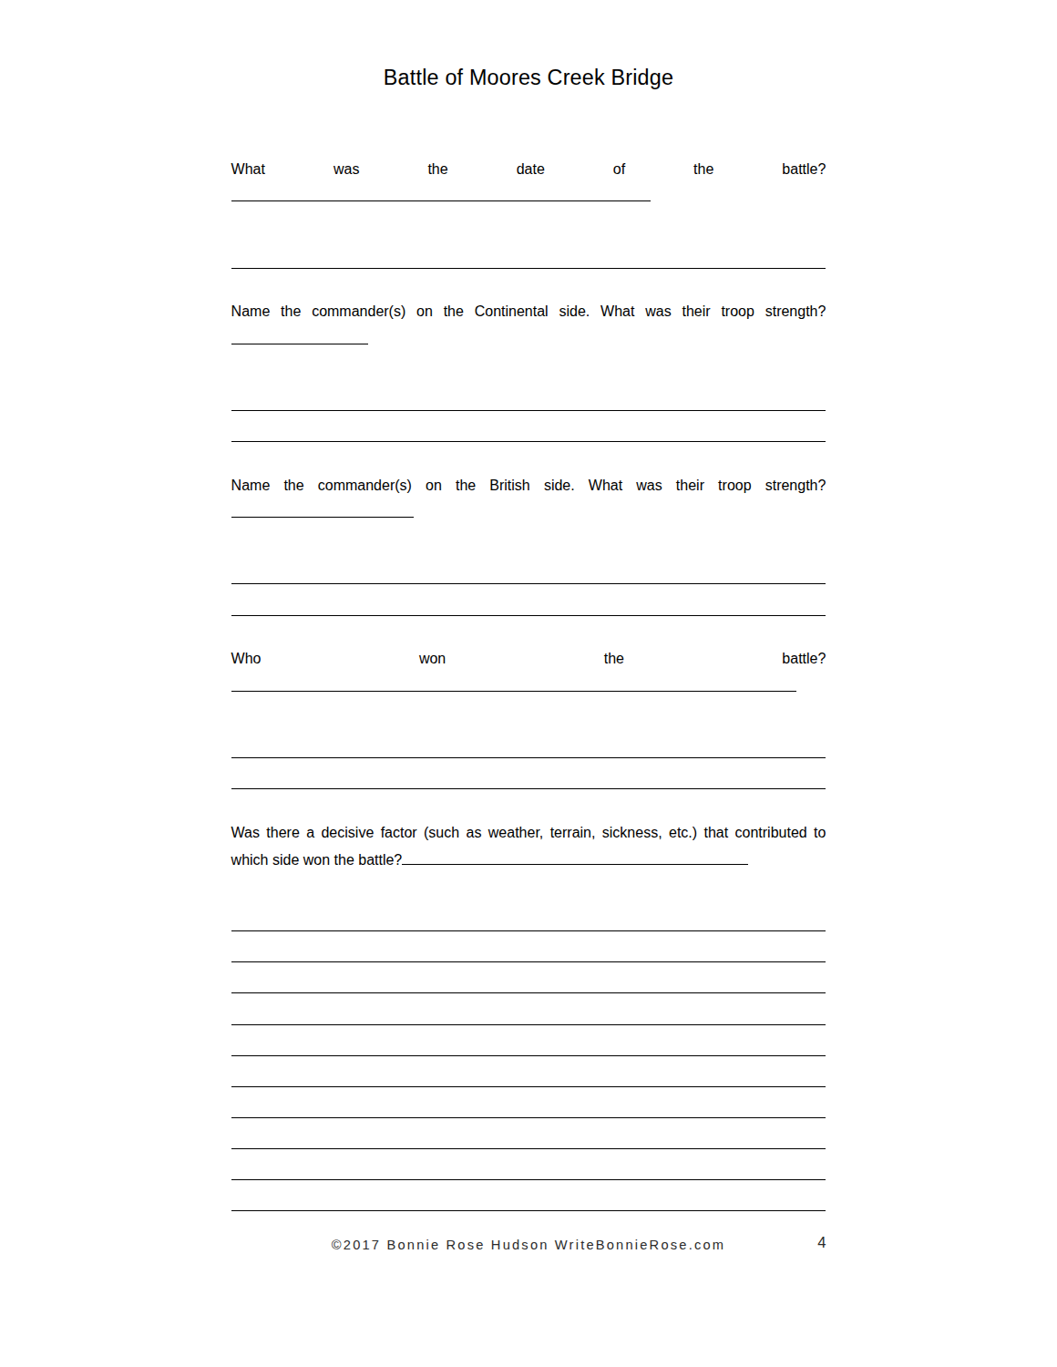Battle of Moores Creek Bridge
What was the date of the battle?
Name the commander(s) on the Continental side. What was their troop strength?
Name the commander(s) on the British side. What was their troop strength?
Who won the battle?
Was there a decisive factor (such as weather, terrain, sickness, etc.) that contributed to which side won the battle?
©2017 Bonnie Rose Hudson WriteBonnieRose.com
4